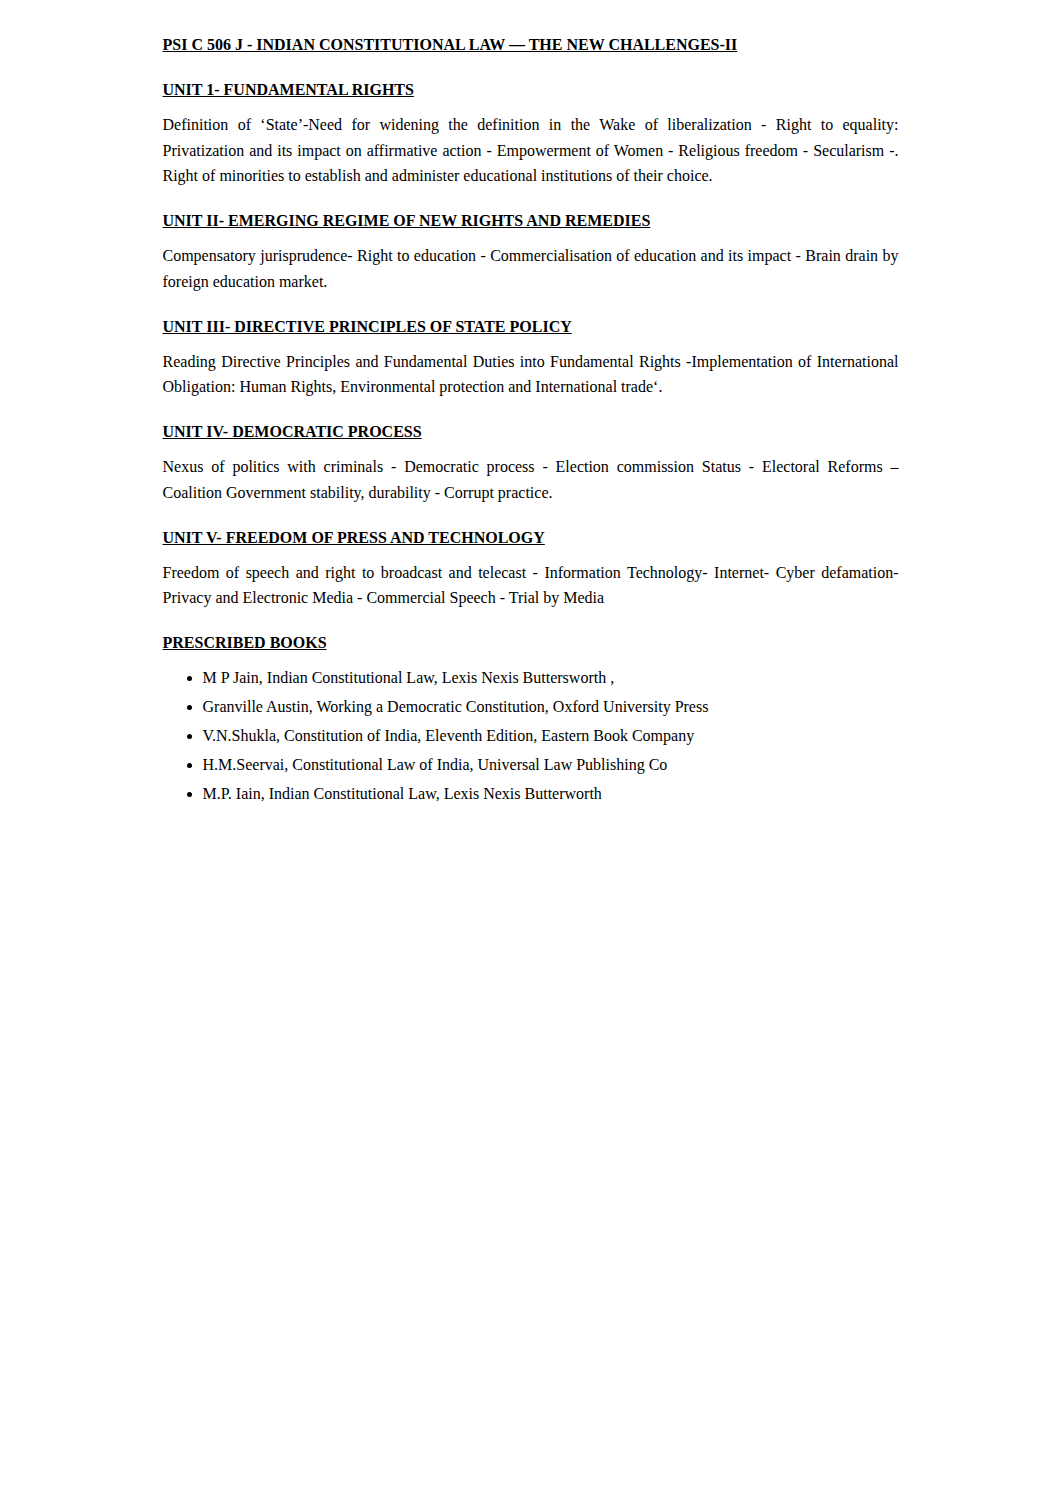PSI C 506 J - INDIAN CONSTITUTIONAL LAW — THE NEW CHALLENGES-II
UNIT 1- FUNDAMENTAL RIGHTS
Definition of ‘State’-Need for widening the definition in the Wake of liberalization - Right to equality: Privatization and its impact on affirmative action - Empowerment of Women - Religious freedom - Secularism -. Right of minorities to establish and administer educational institutions of their choice.
UNIT II- EMERGING REGIME OF NEW RIGHTS AND REMEDIES
Compensatory jurisprudence- Right to education - Commercialisation of education and its impact - Brain drain by foreign education market.
UNIT III- DIRECTIVE PRINCIPLES OF STATE POLICY
Reading Directive Principles and Fundamental Duties into Fundamental Rights -Implementation of International Obligation: Human Rights, Environmental protection and International trade‘.
UNIT IV- DEMOCRATIC PROCESS
Nexus of politics with criminals - Democratic process - Election commission Status - Electoral Reforms – Coalition Government stability, durability - Corrupt practice.
UNIT V- FREEDOM OF PRESS AND TECHNOLOGY
Freedom of speech and right to broadcast and telecast - Information Technology- Internet- Cyber defamation- Privacy and Electronic Media - Commercial Speech - Trial by Media
PRESCRIBED BOOKS
M P Jain, Indian Constitutional Law, Lexis Nexis Buttersworth ,
Granville Austin, Working a Democratic Constitution, Oxford University Press
V.N.Shukla, Constitution of India, Eleventh Edition, Eastern Book Company
H.M.Seervai, Constitutional Law of India, Universal Law Publishing Co
M.P. Iain, Indian Constitutional Law, Lexis Nexis Butterworth